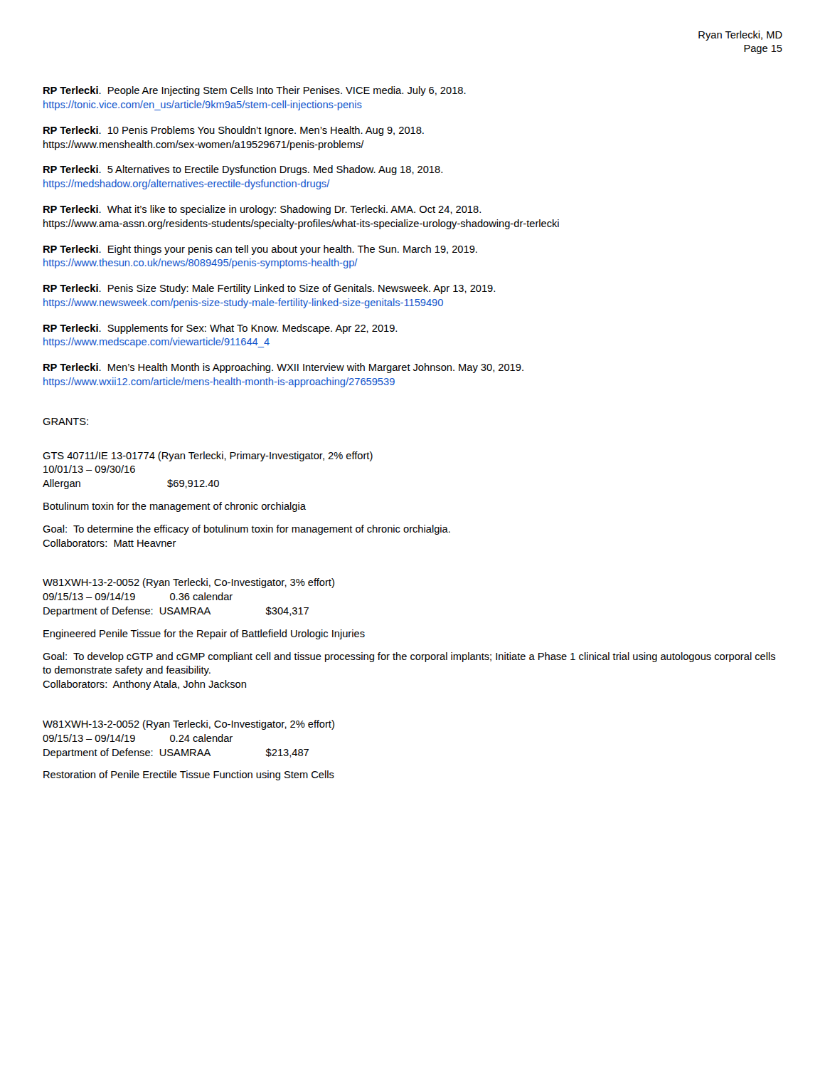Ryan Terlecki, MD
Page 15
RP Terlecki. People Are Injecting Stem Cells Into Their Penises. VICE media. July 6, 2018.
https://tonic.vice.com/en_us/article/9km9a5/stem-cell-injections-penis
RP Terlecki. 10 Penis Problems You Shouldn’t Ignore. Men’s Health. Aug 9, 2018.
https://www.menshealth.com/sex-women/a19529671/penis-problems/
RP Terlecki. 5 Alternatives to Erectile Dysfunction Drugs. Med Shadow. Aug 18, 2018.
https://medshadow.org/alternatives-erectile-dysfunction-drugs/
RP Terlecki. What it’s like to specialize in urology: Shadowing Dr. Terlecki. AMA. Oct 24, 2018.
https://www.ama-assn.org/residents-students/specialty-profiles/what-its-specialize-urology-shadowing-dr-terlecki
RP Terlecki. Eight things your penis can tell you about your health. The Sun. March 19, 2019.
https://www.thesun.co.uk/news/8089495/penis-symptoms-health-gp/
RP Terlecki. Penis Size Study: Male Fertility Linked to Size of Genitals. Newsweek. Apr 13, 2019.
https://www.newsweek.com/penis-size-study-male-fertility-linked-size-genitals-1159490
RP Terlecki. Supplements for Sex: What To Know. Medscape. Apr 22, 2019.
https://www.medscape.com/viewarticle/911644_4
RP Terlecki. Men’s Health Month is Approaching. WXII Interview with Margaret Johnson. May 30, 2019.
https://www.wxii12.com/article/mens-health-month-is-approaching/27659539
GRANTS:
GTS 40711/IE 13-01774 (Ryan Terlecki, Primary-Investigator, 2% effort)
10/01/13 – 09/30/16
Allergan         $69,912.40
Botulinum toxin for the management of chronic orchialgia
Goal: To determine the efficacy of botulinum toxin for management of chronic orchialgia.
Collaborators: Matt Heavner
W81XWH-13-2-0052 (Ryan Terlecki, Co-Investigator, 3% effort)
09/15/13 – 09/14/19    0.36 calendar
Department of Defense: USAMRAA      $304,317
Engineered Penile Tissue for the Repair of Battlefield Urologic Injuries
Goal: To develop cGTP and cGMP compliant cell and tissue processing for the corporal implants; Initiate a Phase 1 clinical trial using autologous corporal cells to demonstrate safety and feasibility.
Collaborators: Anthony Atala, John Jackson
W81XWH-13-2-0052 (Ryan Terlecki, Co-Investigator, 2% effort)
09/15/13 – 09/14/19    0.24 calendar
Department of Defense: USAMRAA      $213,487
Restoration of Penile Erectile Tissue Function using Stem Cells